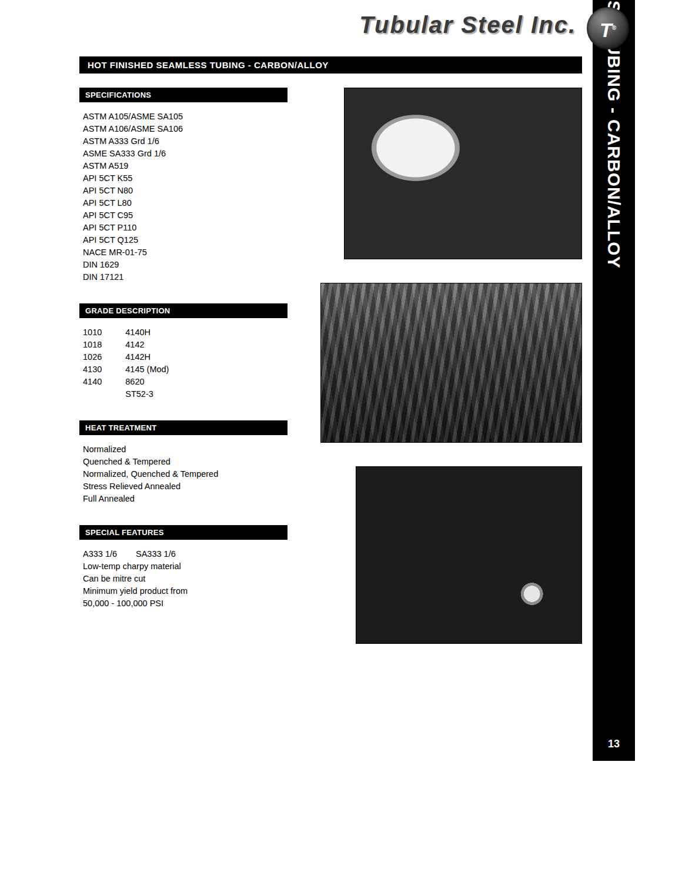HOT FINISHED SEAMLESS TUBING - CARBON/ALLOY
13
Tubular Steel Inc. T®
HOT FINISHED SEAMLESS TUBING - CARBON/ALLOY
SPECIFICATIONS
ASTM A105/ASME SA105
ASTM A106/ASME SA106
ASTM A333 Grd 1/6
ASME SA333 Grd 1/6
ASTM A519
API 5CT K55
API 5CT N80
API 5CT L80
API 5CT C95
API 5CT P110
API 5CT Q125
NACE MR-01-75
DIN 1629
DIN 17121
GRADE DESCRIPTION
| 1010 | 4140H |
| 1018 | 4142 |
| 1026 | 4142H |
| 4130 | 4145 (Mod) |
| 4140 | 8620 |
| | ST52-3 |
HEAT TREATMENT
Normalized
Quenched & Tempered
Normalized, Quenched & Tempered
Stress Relieved Annealed
Full Annealed
SPECIAL FEATURES
A333 1/6 SA333 1/6
Low-temp charpy material
Can be mitre cut
Minimum yield product from
50,000 - 100,000 PSI